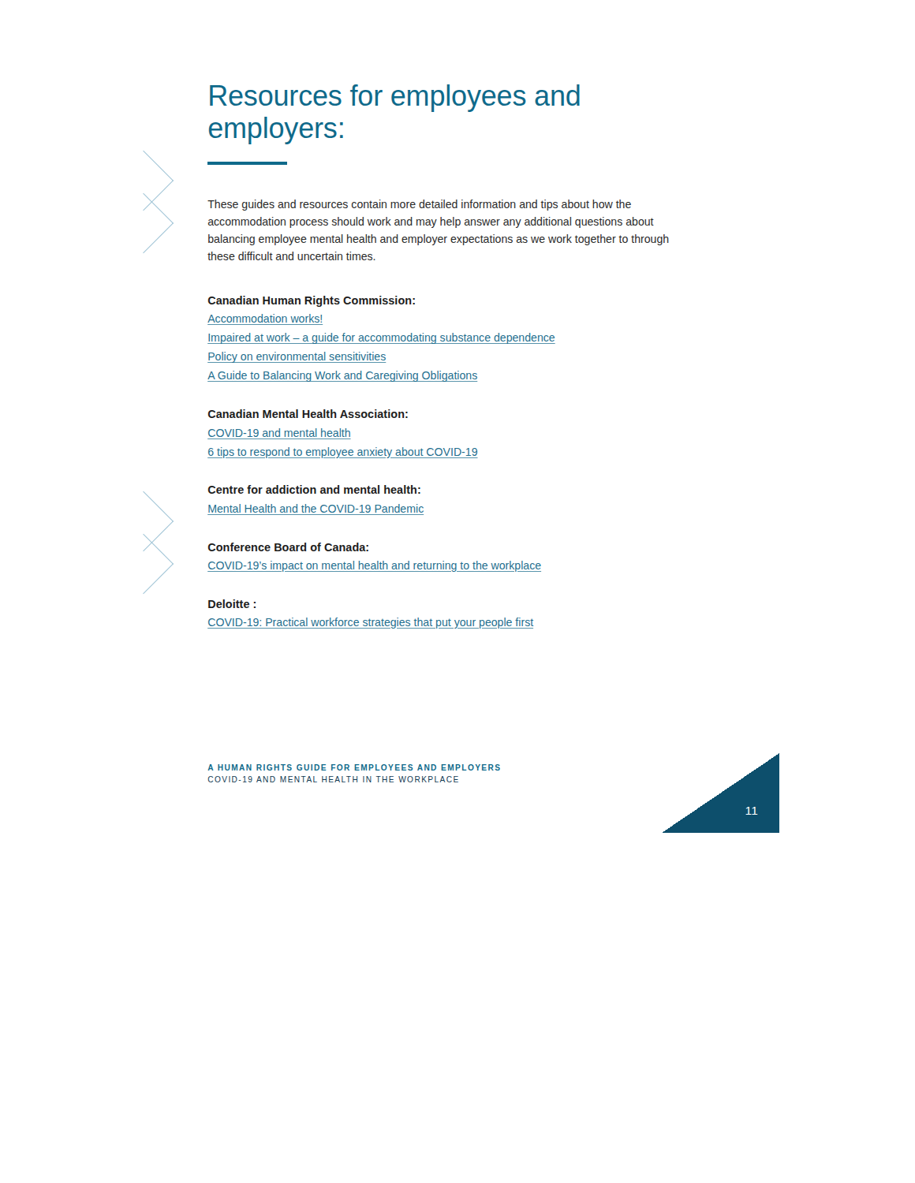Resources for employees and employers:
These guides and resources contain more detailed information and tips about how the accommodation process should work and may help answer any additional questions about balancing employee mental health and employer expectations as we work together to through these difficult and uncertain times.
Canadian Human Rights Commission:
Accommodation works!
Impaired at work – a guide for accommodating substance dependence
Policy on environmental sensitivities
A Guide to Balancing Work and Caregiving Obligations
Canadian Mental Health Association:
COVID-19 and mental health
6 tips to respond to employee anxiety about COVID-19
Centre for addiction and mental health:
Mental Health and the COVID-19 Pandemic
Conference Board of Canada:
COVID-19’s impact on mental health and returning to the workplace
Deloitte :
COVID-19: Practical workforce strategies that put your people first
A Human Rights Guide for Employees and Employers
COVID-19 and Mental Health in the Workplace
11